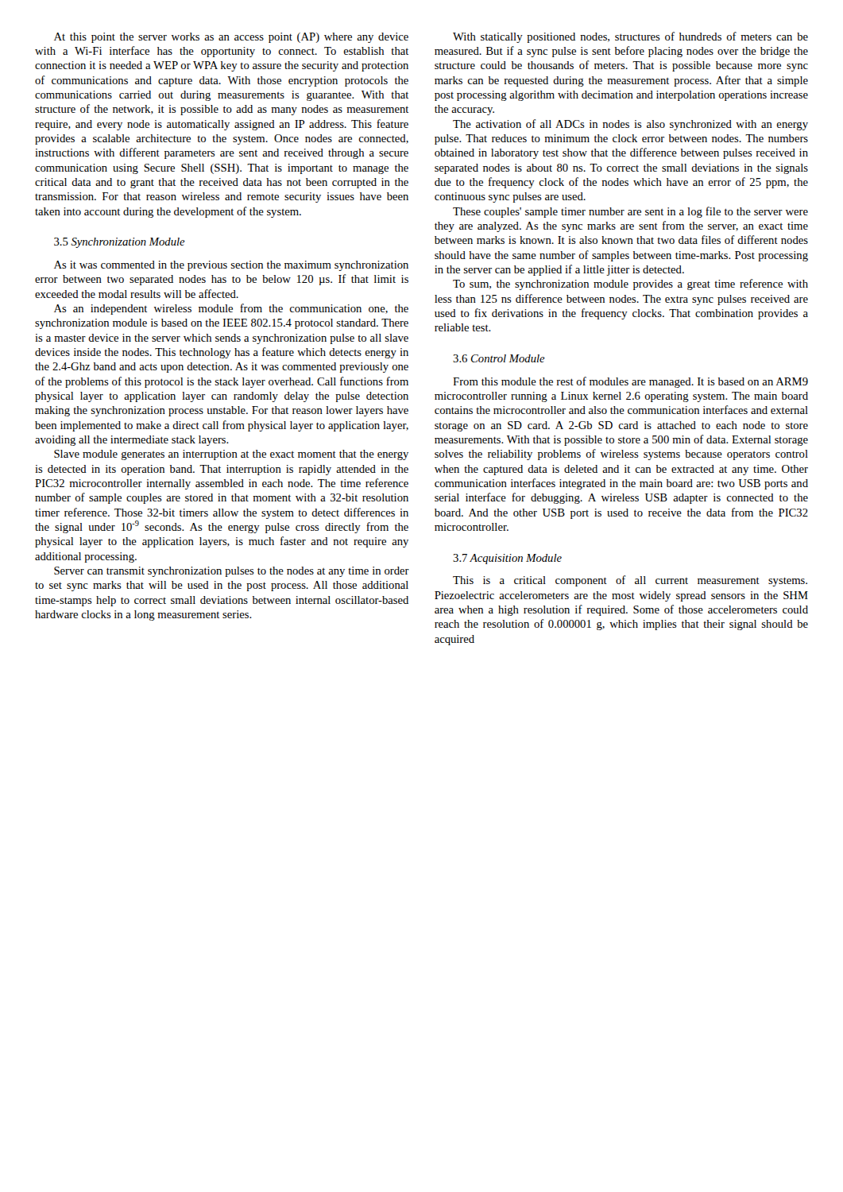At this point the server works as an access point (AP) where any device with a Wi-Fi interface has the opportunity to connect. To establish that connection it is needed a WEP or WPA key to assure the security and protection of communications and capture data. With those encryption protocols the communications carried out during measurements is guarantee. With that structure of the network, it is possible to add as many nodes as measurement require, and every node is automatically assigned an IP address. This feature provides a scalable architecture to the system. Once nodes are connected, instructions with different parameters are sent and received through a secure communication using Secure Shell (SSH). That is important to manage the critical data and to grant that the received data has not been corrupted in the transmission. For that reason wireless and remote security issues have been taken into account during the development of the system.
3.5 Synchronization Module
As it was commented in the previous section the maximum synchronization error between two separated nodes has to be below 120 µs. If that limit is exceeded the modal results will be affected.
As an independent wireless module from the communication one, the synchronization module is based on the IEEE 802.15.4 protocol standard. There is a master device in the server which sends a synchronization pulse to all slave devices inside the nodes. This technology has a feature which detects energy in the 2.4-Ghz band and acts upon detection. As it was commented previously one of the problems of this protocol is the stack layer overhead. Call functions from physical layer to application layer can randomly delay the pulse detection making the synchronization process unstable. For that reason lower layers have been implemented to make a direct call from physical layer to application layer, avoiding all the intermediate stack layers.
Slave module generates an interruption at the exact moment that the energy is detected in its operation band. That interruption is rapidly attended in the PIC32 microcontroller internally assembled in each node. The time reference number of sample couples are stored in that moment with a 32-bit resolution timer reference. Those 32-bit timers allow the system to detect differences in the signal under 10-9 seconds. As the energy pulse cross directly from the physical layer to the application layers, is much faster and not require any additional processing.
Server can transmit synchronization pulses to the nodes at any time in order to set sync marks that will be used in the post process. All those additional time-stamps help to correct small deviations between internal oscillator-based hardware clocks in a long measurement series.
With statically positioned nodes, structures of hundreds of meters can be measured. But if a sync pulse is sent before placing nodes over the bridge the structure could be thousands of meters. That is possible because more sync marks can be requested during the measurement process. After that a simple post processing algorithm with decimation and interpolation operations increase the accuracy.
The activation of all ADCs in nodes is also synchronized with an energy pulse. That reduces to minimum the clock error between nodes. The numbers obtained in laboratory test show that the difference between pulses received in separated nodes is about 80 ns. To correct the small deviations in the signals due to the frequency clock of the nodes which have an error of 25 ppm, the continuous sync pulses are used.
These couples' sample timer number are sent in a log file to the server were they are analyzed. As the sync marks are sent from the server, an exact time between marks is known. It is also known that two data files of different nodes should have the same number of samples between time-marks. Post processing in the server can be applied if a little jitter is detected.
To sum, the synchronization module provides a great time reference with less than 125 ns difference between nodes. The extra sync pulses received are used to fix derivations in the frequency clocks. That combination provides a reliable test.
3.6 Control Module
From this module the rest of modules are managed. It is based on an ARM9 microcontroller running a Linux kernel 2.6 operating system. The main board contains the microcontroller and also the communication interfaces and external storage on an SD card. A 2-Gb SD card is attached to each node to store measurements. With that is possible to store a 500 min of data. External storage solves the reliability problems of wireless systems because operators control when the captured data is deleted and it can be extracted at any time. Other communication interfaces integrated in the main board are: two USB ports and serial interface for debugging. A wireless USB adapter is connected to the board. And the other USB port is used to receive the data from the PIC32 microcontroller.
3.7 Acquisition Module
This is a critical component of all current measurement systems. Piezoelectric accelerometers are the most widely spread sensors in the SHM area when a high resolution if required. Some of those accelerometers could reach the resolution of 0.000001 g, which implies that their signal should be acquired